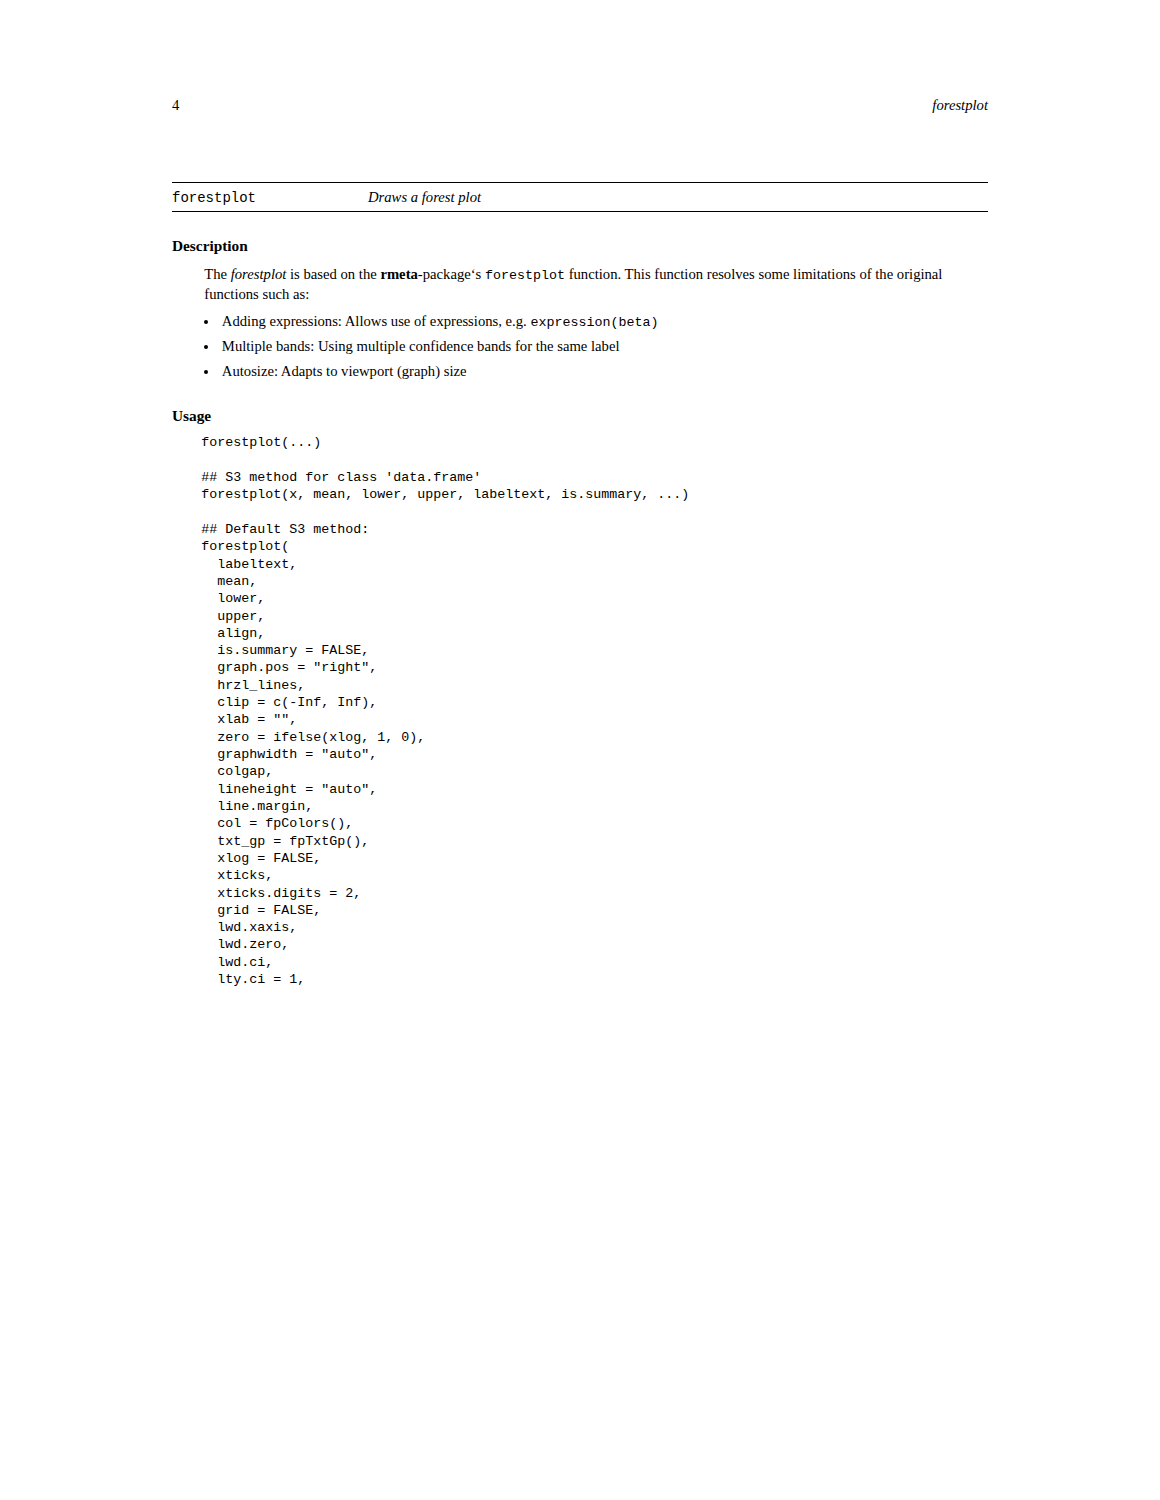4 forestplot
forestplot Draws a forest plot
Description
The forestplot is based on the rmeta-package‘s forestplot function. This function resolves some limitations of the original functions such as:
Adding expressions: Allows use of expressions, e.g. expression(beta)
Multiple bands: Using multiple confidence bands for the same label
Autosize: Adapts to viewport (graph) size
Usage
forestplot(...)

## S3 method for class 'data.frame'
forestplot(x, mean, lower, upper, labeltext, is.summary, ...)

## Default S3 method:
forestplot(
  labeltext,
  mean,
  lower,
  upper,
  align,
  is.summary = FALSE,
  graph.pos = "right",
  hrzl_lines,
  clip = c(-Inf, Inf),
  xlab = "",
  zero = ifelse(xlog, 1, 0),
  graphwidth = "auto",
  colgap,
  lineheight = "auto",
  line.margin,
  col = fpColors(),
  txt_gp = fpTxtGp(),
  xlog = FALSE,
  xticks,
  xticks.digits = 2,
  grid = FALSE,
  lwd.xaxis,
  lwd.zero,
  lwd.ci,
  lty.ci = 1,